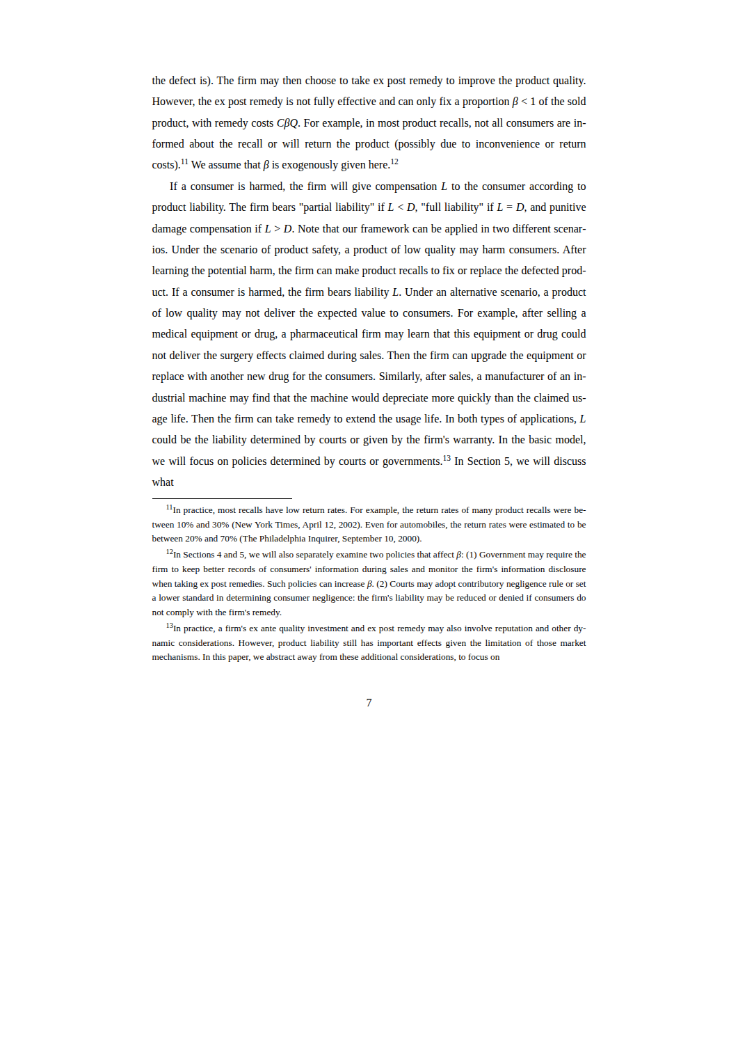the defect is). The firm may then choose to take ex post remedy to improve the product quality. However, the ex post remedy is not fully effective and can only fix a proportion β < 1 of the sold product, with remedy costs CβQ. For example, in most product recalls, not all consumers are informed about the recall or will return the product (possibly due to inconvenience or return costs).11 We assume that β is exogenously given here.12
If a consumer is harmed, the firm will give compensation L to the consumer according to product liability. The firm bears "partial liability" if L < D, "full liability" if L = D, and punitive damage compensation if L > D. Note that our framework can be applied in two different scenarios. Under the scenario of product safety, a product of low quality may harm consumers. After learning the potential harm, the firm can make product recalls to fix or replace the defected product. If a consumer is harmed, the firm bears liability L. Under an alternative scenario, a product of low quality may not deliver the expected value to consumers. For example, after selling a medical equipment or drug, a pharmaceutical firm may learn that this equipment or drug could not deliver the surgery effects claimed during sales. Then the firm can upgrade the equipment or replace with another new drug for the consumers. Similarly, after sales, a manufacturer of an industrial machine may find that the machine would depreciate more quickly than the claimed usage life. Then the firm can take remedy to extend the usage life. In both types of applications, L could be the liability determined by courts or given by the firm's warranty. In the basic model, we will focus on policies determined by courts or governments.13 In Section 5, we will discuss what
11In practice, most recalls have low return rates. For example, the return rates of many product recalls were between 10% and 30% (New York Times, April 12, 2002). Even for automobiles, the return rates were estimated to be between 20% and 70% (The Philadelphia Inquirer, September 10, 2000).
12In Sections 4 and 5, we will also separately examine two policies that affect β: (1) Government may require the firm to keep better records of consumers' information during sales and monitor the firm's information disclosure when taking ex post remedies. Such policies can increase β. (2) Courts may adopt contributory negligence rule or set a lower standard in determining consumer negligence: the firm's liability may be reduced or denied if consumers do not comply with the firm's remedy.
13In practice, a firm's ex ante quality investment and ex post remedy may also involve reputation and other dynamic considerations. However, product liability still has important effects given the limitation of those market mechanisms. In this paper, we abstract away from these additional considerations, to focus on
7